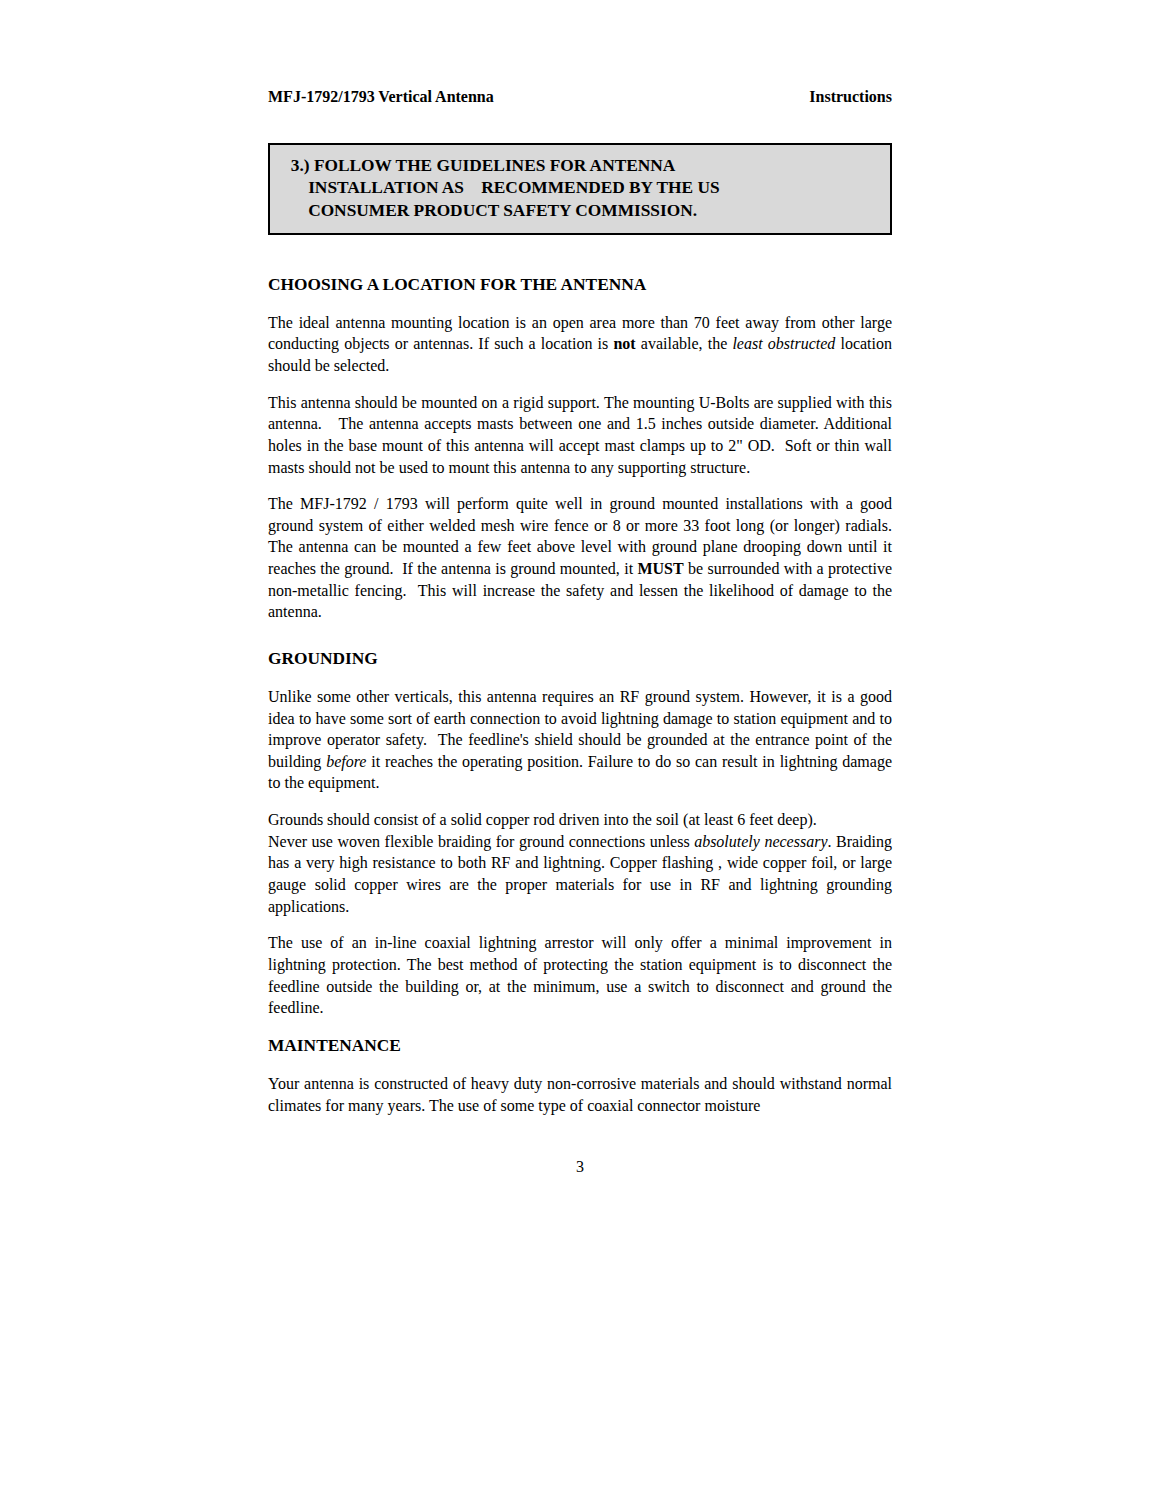MFJ-1792/1793 Vertical Antenna Instructions
3.) FOLLOW THE GUIDELINES FOR ANTENNA
INSTALLATION AS RECOMMENDED BY THE US
CONSUMER PRODUCT SAFETY COMMISSION.
CHOOSING A LOCATION FOR THE ANTENNA
The ideal antenna mounting location is an open area more than 70 feet away from other large conducting objects or antennas. If such a location is not available, the least obstructed location should be selected.
This antenna should be mounted on a rigid support. The mounting U-Bolts are supplied with this antenna. The antenna accepts masts between one and 1.5 inches outside diameter. Additional holes in the base mount of this antenna will accept mast clamps up to 2" OD. Soft or thin wall masts should not be used to mount this antenna to any supporting structure.
The MFJ-1792 / 1793 will perform quite well in ground mounted installations with a good ground system of either welded mesh wire fence or 8 or more 33 foot long (or longer) radials. The antenna can be mounted a few feet above level with ground plane drooping down until it reaches the ground. If the antenna is ground mounted, it MUST be surrounded with a protective non-metallic fencing. This will increase the safety and lessen the likelihood of damage to the antenna.
GROUNDING
Unlike some other verticals, this antenna requires an RF ground system. However, it is a good idea to have some sort of earth connection to avoid lightning damage to station equipment and to improve operator safety. The feedline's shield should be grounded at the entrance point of the building before it reaches the operating position. Failure to do so can result in lightning damage to the equipment.
Grounds should consist of a solid copper rod driven into the soil (at least 6 feet deep).
Never use woven flexible braiding for ground connections unless absolutely necessary. Braiding has a very high resistance to both RF and lightning. Copper flashing , wide copper foil, or large gauge solid copper wires are the proper materials for use in RF and lightning grounding applications.
The use of an in-line coaxial lightning arrestor will only offer a minimal improvement in lightning protection. The best method of protecting the station equipment is to disconnect the feedline outside the building or, at the minimum, use a switch to disconnect and ground the feedline.
MAINTENANCE
Your antenna is constructed of heavy duty non-corrosive materials and should withstand normal climates for many years. The use of some type of coaxial connector moisture
3